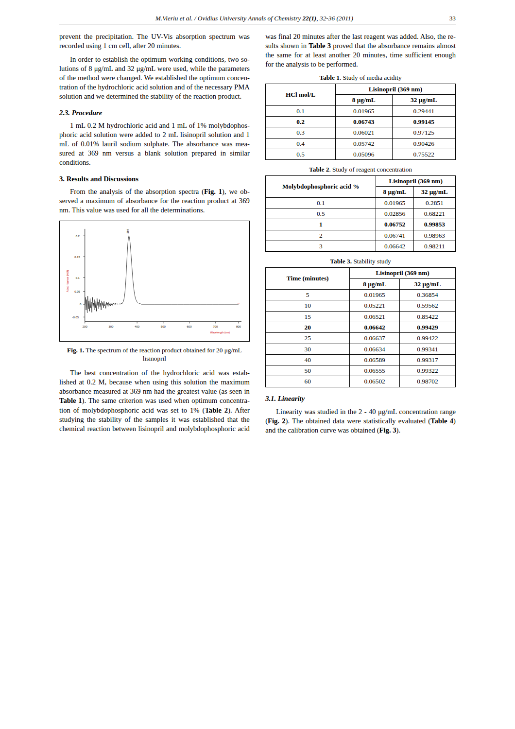M.Vieriu et al. / Ovidius University Annals of Chemistry 22(1), 32-36 (2011)
33
prevent the precipitation. The UV-Vis absorption spectrum was recorded using 1 cm cell, after 20 minutes.
In order to establish the optimum working conditions, two solutions of 8 μg/mL and 32 μg/mL were used, while the parameters of the method were changed. We established the optimum concentration of the hydrochloric acid solution and of the necessary PMA solution and we determined the stability of the reaction product.
2.3. Procedure
1 mL 0.2 M hydrochloric acid and 1 mL of 1% molybdophosphoric acid solution were added to 2 mL lisinopril solution and 1 mL of 0.01% lauril sodium sulphate. The absorbance was measured at 369 nm versus a blank solution prepared in similar conditions.
3. Results and Discussions
From the analysis of the absorption spectra (Fig. 1), we observed a maximum of absorbance for the reaction product at 369 nm. This value was used for all the determinations.
0.2 0.15 0.1 0.05 0 -0.05 Absorbance (AU) 200 300 400 500 600 700 800 Wavelength (nm) 369
Fig. 1. The spectrum of the reaction product obtained for 20 μg/mL lisinopril
The best concentration of the hydrochloric acid was established at 0.2 M, because when using this solution the maximum absorbance measured at 369 nm had the greatest value (as seen in Table 1). The same criterion was used when optimum concentration of molybdophosphoric acid was set to 1% (Table 2). After studying the stability of the samples it was established that the chemical reaction between lisinopril and molybdophosphoric acid was final 20 minutes after the last reagent was added. Also, the results shown in Table 3 proved that the absorbance remains almost the same for at least another 20 minutes, time sufficient enough for the analysis to be performed.
Table 1 . Study of media acidity
| HCl mol/L | Lisinopril (369 nm) |
| --- | --- |
| 8 μg/mL | 32 μg/mL |
| 0.1 | 0.01965 | 0.29441 |
| 0.2 | 0.06743 | 0.99145 |
| 0.3 | 0.06021 | 0.97125 |
| 0.4 | 0.05742 | 0.90426 |
| 0.5 | 0.05096 | 0.75522 |
Table 2 . Study of reagent concentration
| Molybdophosphoric acid % | Lisinopril (369 nm) |
| --- | --- |
| 8 μg/mL | 32 μg/mL |
| 0.1 | 0.01965 | 0.2851 |
| 0.5 | 0.02856 | 0.68221 |
| 1 | 0.06752 | 0.99853 |
| 2 | 0.06741 | 0.98963 |
| 3 | 0.06642 | 0.98211 |
Table 3. Stability study
| Time (minutes) | Lisinopril (369 nm) |
| --- | --- |
| 8 μg/mL | 32 μg/mL |
| 5 | 0.01965 | 0.36854 |
| 10 | 0.05221 | 0.59562 |
| 15 | 0.06521 | 0.85422 |
| 20 | 0.06642 | 0.99429 |
| 25 | 0.06637 | 0.99422 |
| 30 | 0.06634 | 0.99341 |
| 40 | 0.06589 | 0.99317 |
| 50 | 0.06555 | 0.99322 |
| 60 | 0.06502 | 0.98702 |
3.1. Linearity
Linearity was studied in the 2 - 40 μg/mL concentration range (Fig. 2). The obtained data were statistically evaluated (Table 4) and the calibration curve was obtained (Fig. 3).